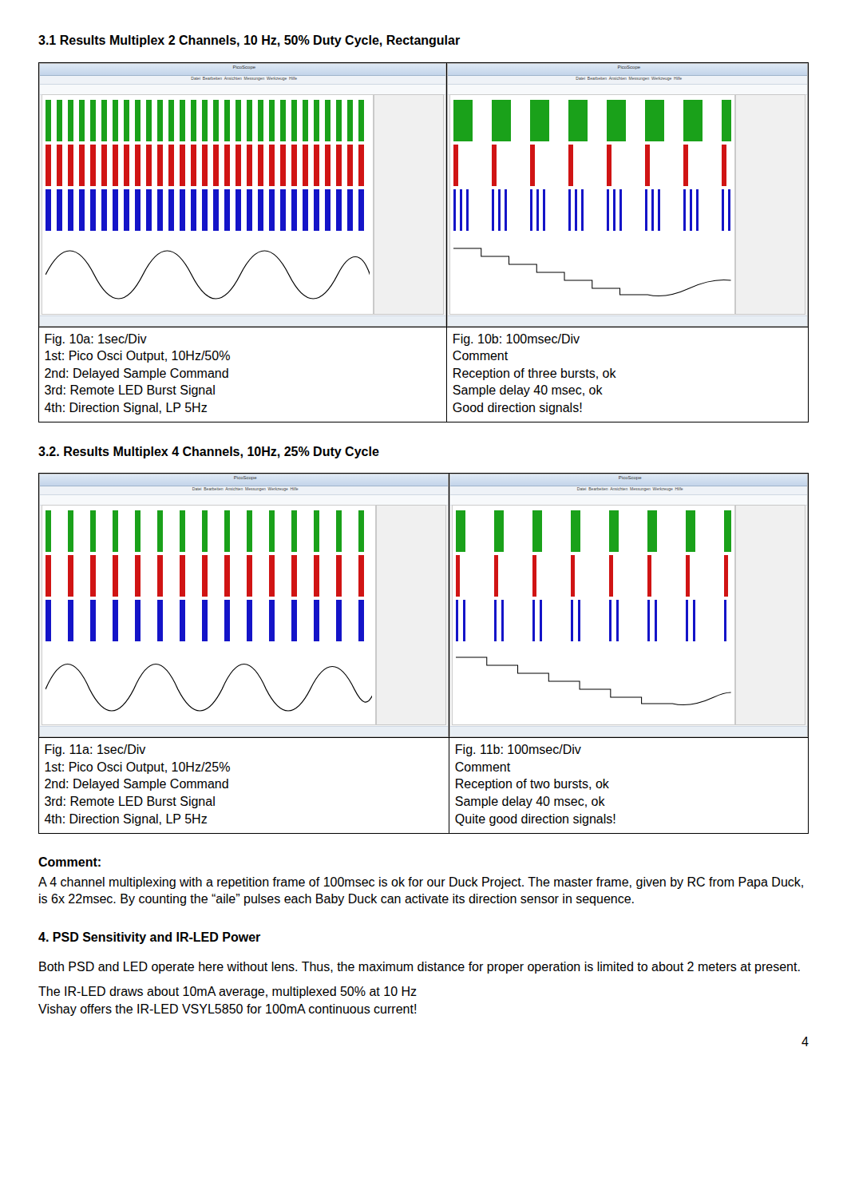3.1 Results Multiplex 2 Channels, 10 Hz, 50% Duty Cycle, Rectangular
| PicoScope Datei Bearbeiten Ansichten Messungen Werkzeuge Hilfe | PicoScope Datei Bearbeiten Ansichten Messungen Werkzeuge Hilfe |
| Fig. 10a: 1sec/Div 1st: Pico Osci Output, 10Hz/50% 2nd: Delayed Sample Command 3rd: Remote LED Burst Signal 4th: Direction Signal, LP 5Hz | Fig. 10b: 100msec/Div Comment Reception of three bursts, ok Sample delay 40 msec, ok Good direction signals! |
3.2. Results Multiplex 4 Channels, 10Hz, 25% Duty Cycle
| PicoScope Datei Bearbeiten Ansichten Messungen Werkzeuge Hilfe | PicoScope Datei Bearbeiten Ansichten Messungen Werkzeuge Hilfe |
| Fig. 11a: 1sec/Div 1st: Pico Osci Output, 10Hz/25% 2nd: Delayed Sample Command 3rd: Remote LED Burst Signal 4th: Direction Signal, LP 5Hz | Fig. 11b: 100msec/Div Comment Reception of two bursts, ok Sample delay 40 msec, ok Quite good direction signals! |
Comment:
A 4 channel multiplexing with a repetition frame of 100msec is ok for our Duck Project. The master frame, given by RC from Papa Duck, is 6x 22msec. By counting the “aile” pulses each Baby Duck can activate its direction sensor in sequence.
4. PSD Sensitivity and IR-LED Power
Both PSD and LED operate here without lens. Thus, the maximum distance for proper operation is limited to about 2 meters at present.
The IR-LED draws about 10mA average, multiplexed 50% at 10 Hz
Vishay offers the IR-LED VSYL5850 for 100mA continuous current!
4